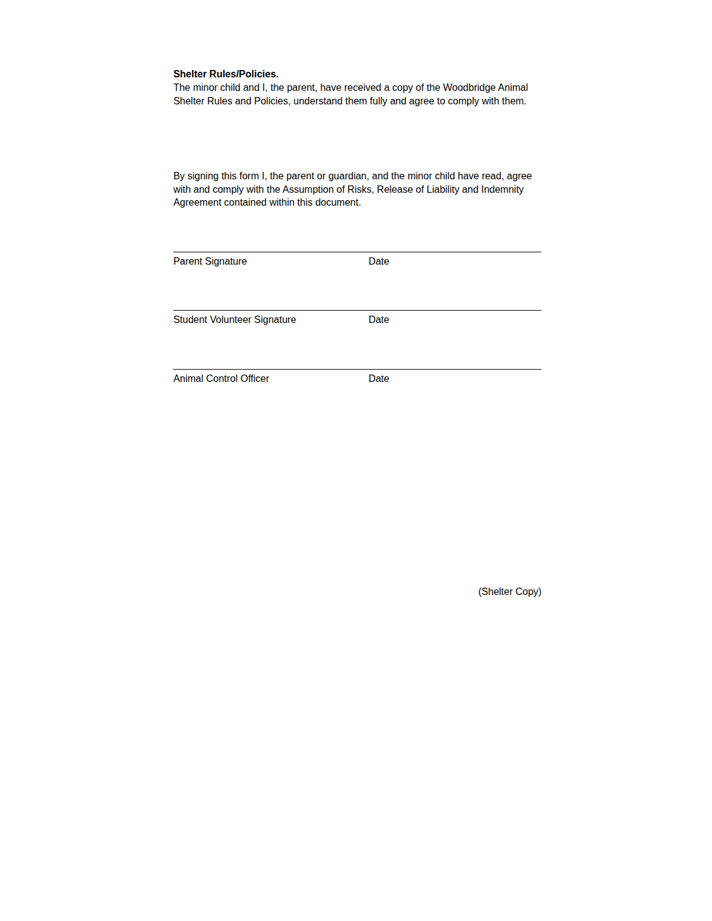Shelter Rules/Policies.
The minor child and I, the parent, have received a copy of the Woodbridge Animal Shelter Rules and Policies, understand them fully and agree to comply with them.
By signing this form I, the parent or guardian, and the minor child have read, agree with and comply with the Assumption of Risks, Release of Liability and Indemnity Agreement contained within this document.
Parent Signature
Date
Student Volunteer Signature
Date
Animal Control Officer
Date
(Shelter Copy)